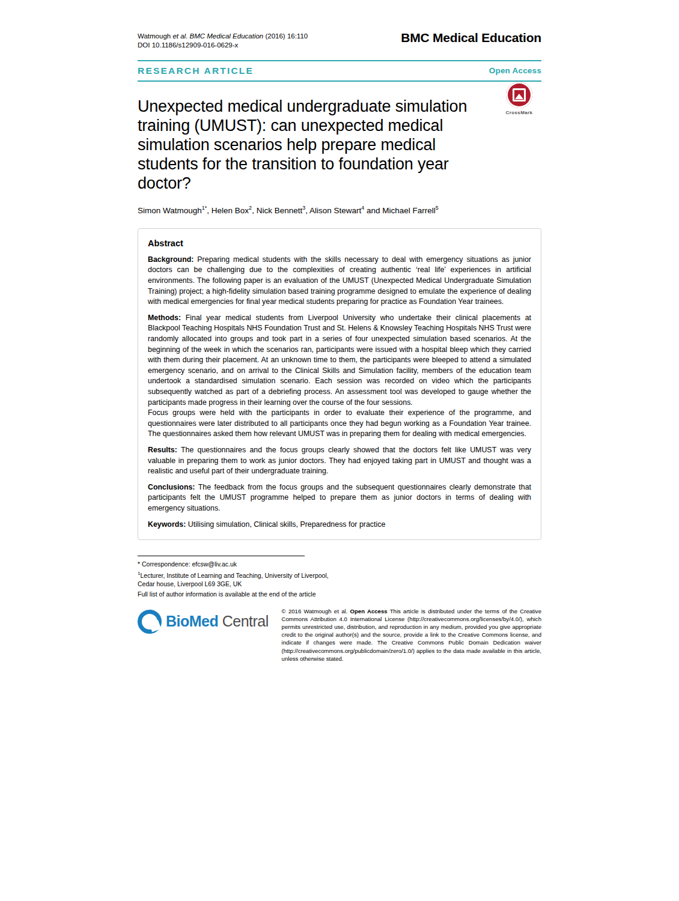Watmough et al. BMC Medical Education (2016) 16:110
DOI 10.1186/s12909-016-0629-x
BMC Medical Education
RESEARCH ARTICLE
Open Access
CrossMark
Unexpected medical undergraduate simulation training (UMUST): can unexpected medical simulation scenarios help prepare medical students for the transition to foundation year doctor?
Simon Watmough1*, Helen Box2, Nick Bennett3, Alison Stewart4 and Michael Farrell5
Abstract
Background: Preparing medical students with the skills necessary to deal with emergency situations as junior doctors can be challenging due to the complexities of creating authentic ‘real life’ experiences in artificial environments. The following paper is an evaluation of the UMUST (Unexpected Medical Undergraduate Simulation Training) project; a high-fidelity simulation based training programme designed to emulate the experience of dealing with medical emergencies for final year medical students preparing for practice as Foundation Year trainees.
Methods: Final year medical students from Liverpool University who undertake their clinical placements at Blackpool Teaching Hospitals NHS Foundation Trust and St. Helens & Knowsley Teaching Hospitals NHS Trust were randomly allocated into groups and took part in a series of four unexpected simulation based scenarios. At the beginning of the week in which the scenarios ran, participants were issued with a hospital bleep which they carried with them during their placement. At an unknown time to them, the participants were bleeped to attend a simulated emergency scenario, and on arrival to the Clinical Skills and Simulation facility, members of the education team undertook a standardised simulation scenario. Each session was recorded on video which the participants subsequently watched as part of a debriefing process. An assessment tool was developed to gauge whether the participants made progress in their learning over the course of the four sessions.
Focus groups were held with the participants in order to evaluate their experience of the programme, and questionnaires were later distributed to all participants once they had begun working as a Foundation Year trainee. The questionnaires asked them how relevant UMUST was in preparing them for dealing with medical emergencies.
Results: The questionnaires and the focus groups clearly showed that the doctors felt like UMUST was very valuable in preparing them to work as junior doctors. They had enjoyed taking part in UMUST and thought was a realistic and useful part of their undergraduate training.
Conclusions: The feedback from the focus groups and the subsequent questionnaires clearly demonstrate that participants felt the UMUST programme helped to prepare them as junior doctors in terms of dealing with emergency situations.
Keywords: Utilising simulation, Clinical skills, Preparedness for practice
* Correspondence: efcsw@liv.ac.uk
1Lecturer, Institute of Learning and Teaching, University of Liverpool, Cedar house, Liverpool L69 3GE, UK
Full list of author information is available at the end of the article
BioMed Central
© 2016 Watmough et al. Open Access This article is distributed under the terms of the Creative Commons Attribution 4.0 International License (http://creativecommons.org/licenses/by/4.0/), which permits unrestricted use, distribution, and reproduction in any medium, provided you give appropriate credit to the original author(s) and the source, provide a link to the Creative Commons license, and indicate if changes were made. The Creative Commons Public Domain Dedication waiver (http://creativecommons.org/publicdomain/zero/1.0/) applies to the data made available in this article, unless otherwise stated.